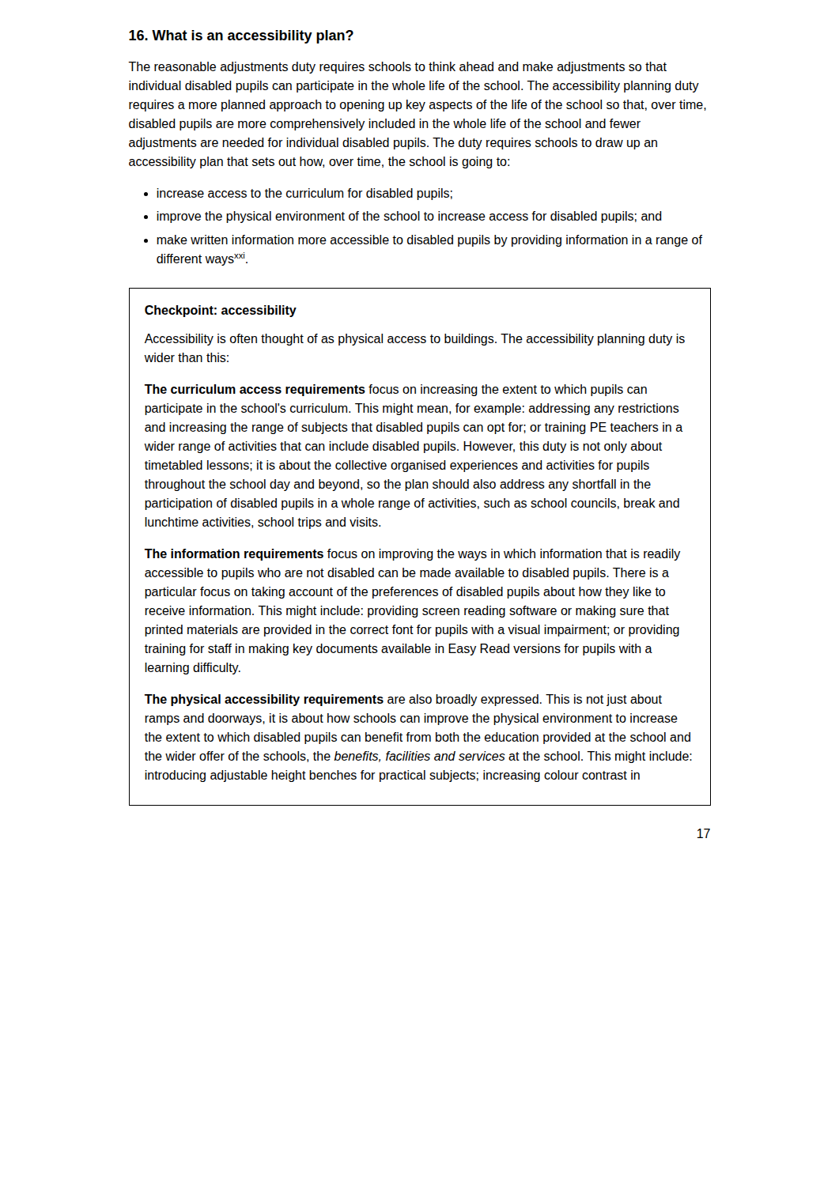16. What is an accessibility plan?
The reasonable adjustments duty requires schools to think ahead and make adjustments so that individual disabled pupils can participate in the whole life of the school. The accessibility planning duty requires a more planned approach to opening up key aspects of the life of the school so that, over time, disabled pupils are more comprehensively included in the whole life of the school and fewer adjustments are needed for individual disabled pupils. The duty requires schools to draw up an accessibility plan that sets out how, over time, the school is going to:
increase access to the curriculum for disabled pupils;
improve the physical environment of the school to increase access for disabled pupils; and
make written information more accessible to disabled pupils by providing information in a range of different waysxxi.
Checkpoint: accessibility
Accessibility is often thought of as physical access to buildings. The accessibility planning duty is wider than this:
The curriculum access requirements focus on increasing the extent to which pupils can participate in the school's curriculum. This might mean, for example: addressing any restrictions and increasing the range of subjects that disabled pupils can opt for; or training PE teachers in a wider range of activities that can include disabled pupils. However, this duty is not only about timetabled lessons; it is about the collective organised experiences and activities for pupils throughout the school day and beyond, so the plan should also address any shortfall in the participation of disabled pupils in a whole range of activities, such as school councils, break and lunchtime activities, school trips and visits.
The information requirements focus on improving the ways in which information that is readily accessible to pupils who are not disabled can be made available to disabled pupils. There is a particular focus on taking account of the preferences of disabled pupils about how they like to receive information. This might include: providing screen reading software or making sure that printed materials are provided in the correct font for pupils with a visual impairment; or providing training for staff in making key documents available in Easy Read versions for pupils with a learning difficulty.
The physical accessibility requirements are also broadly expressed. This is not just about ramps and doorways, it is about how schools can improve the physical environment to increase the extent to which disabled pupils can benefit from both the education provided at the school and the wider offer of the schools, the benefits, facilities and services at the school. This might include: introducing adjustable height benches for practical subjects; increasing colour contrast in
17